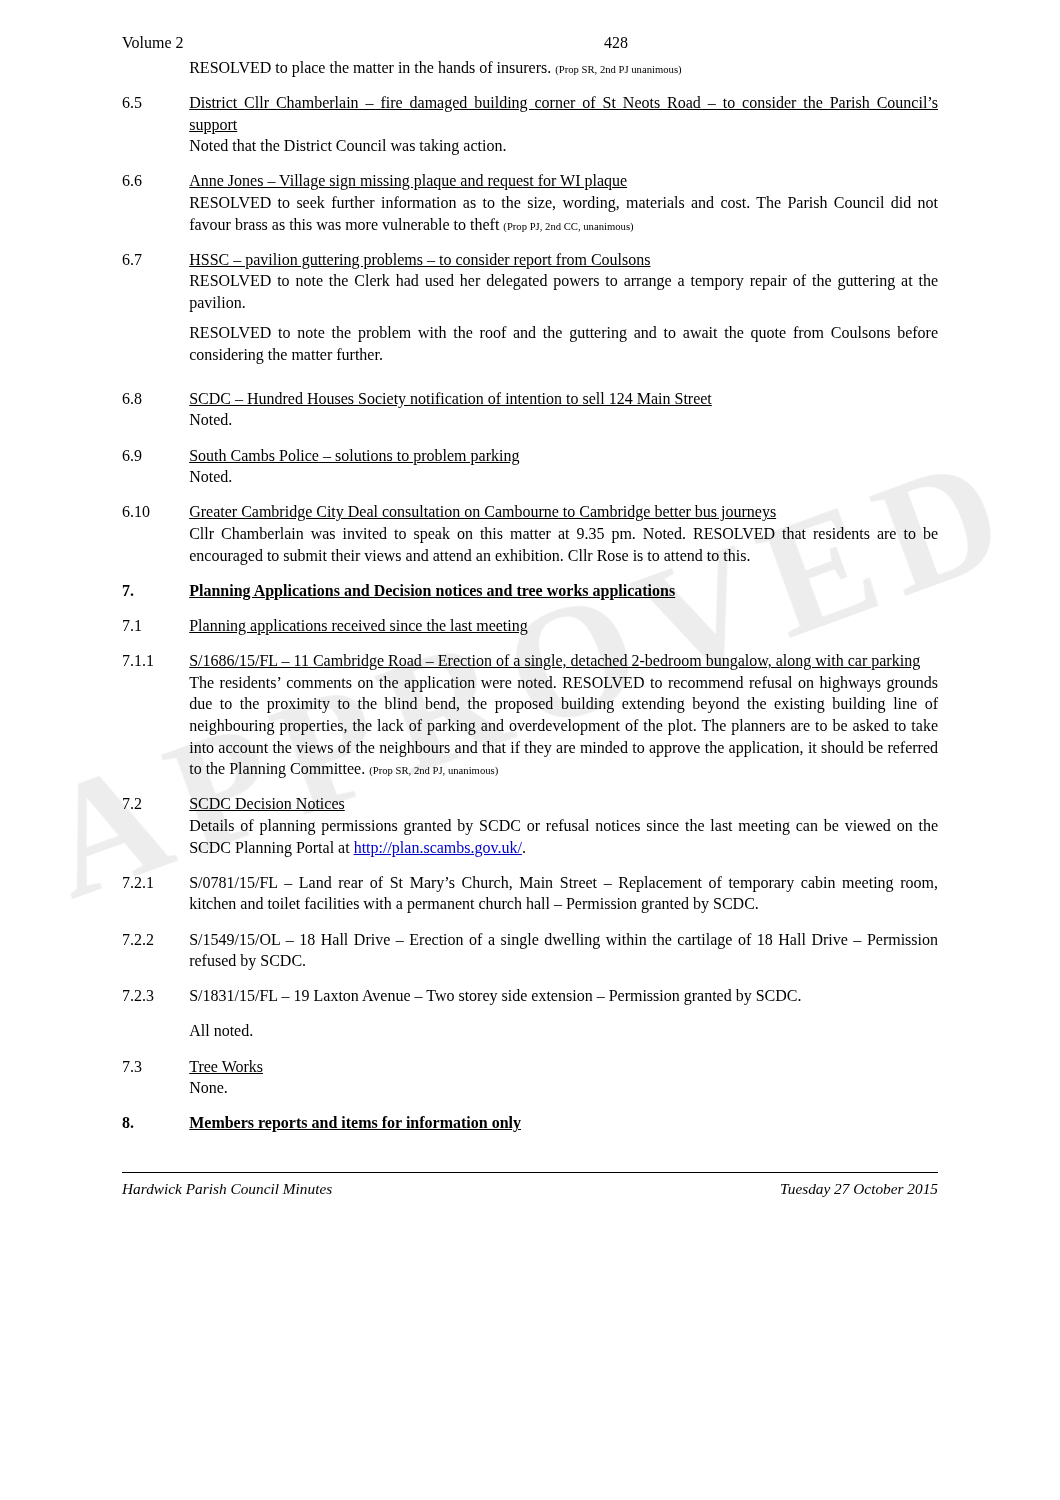APPROVED
Volume 2 428
RESOLVED to place the matter in the hands of insurers. (Prop SR, 2nd PJ unanimous)
6.5
District Cllr Chamberlain – fire damaged building corner of St Neots Road – to consider the Parish Council’s support Noted that the District Council was taking action.
6.6
Anne Jones – Village sign missing plaque and request for WI plaque RESOLVED to seek further information as to the size, wording, materials and cost. The Parish Council did not favour brass as this was more vulnerable to theft (Prop PJ, 2nd CC, unanimous)
6.7
HSSC – pavilion guttering problems – to consider report from Coulsons
RESOLVED to note the Clerk had used her delegated powers to arrange a tempory repair of the guttering at the pavilion.
RESOLVED to note the problem with the roof and the guttering and to await the quote from Coulsons before considering the matter further.
6.8
SCDC – Hundred Houses Society notification of intention to sell 124 Main Street Noted.
6.9
South Cambs Police – solutions to problem parking Noted.
6.10
Greater Cambridge City Deal consultation on Cambourne to Cambridge better bus journeys Cllr Chamberlain was invited to speak on this matter at 9.35 pm. Noted. RESOLVED that residents are to be encouraged to submit their views and attend an exhibition. Cllr Rose is to attend to this.
7.
Planning Applications and Decision notices and tree works applications
7.1
Planning applications received since the last meeting
7.1.1
S/1686/15/FL – 11 Cambridge Road – Erection of a single, detached 2-bedroom bungalow, along with car parking The residents’ comments on the application were noted. RESOLVED to recommend refusal on highways grounds due to the proximity to the blind bend, the proposed building extending beyond the existing building line of neighbouring properties, the lack of parking and overdevelopment of the plot. The planners are to be asked to take into account the views of the neighbours and that if they are minded to approve the application, it should be referred to the Planning Committee. (Prop SR, 2nd PJ, unanimous)
7.2
SCDC Decision Notices Details of planning permissions granted by SCDC or refusal notices since the last meeting can be viewed on the SCDC Planning Portal at http://plan.scambs.gov.uk/.
7.2.1
S/0781/15/FL – Land rear of St Mary’s Church, Main Street – Replacement of temporary cabin meeting room, kitchen and toilet facilities with a permanent church hall – Permission granted by SCDC.
7.2.2
S/1549/15/OL – 18 Hall Drive – Erection of a single dwelling within the cartilage of 18 Hall Drive – Permission refused by SCDC.
7.2.3
S/1831/15/FL – 19 Laxton Avenue – Two storey side extension – Permission granted by SCDC.
All noted.
7.3
Tree Works None.
8.
Members reports and items for information only
Hardwick Parish Council Minutes Tuesday 27 October 2015